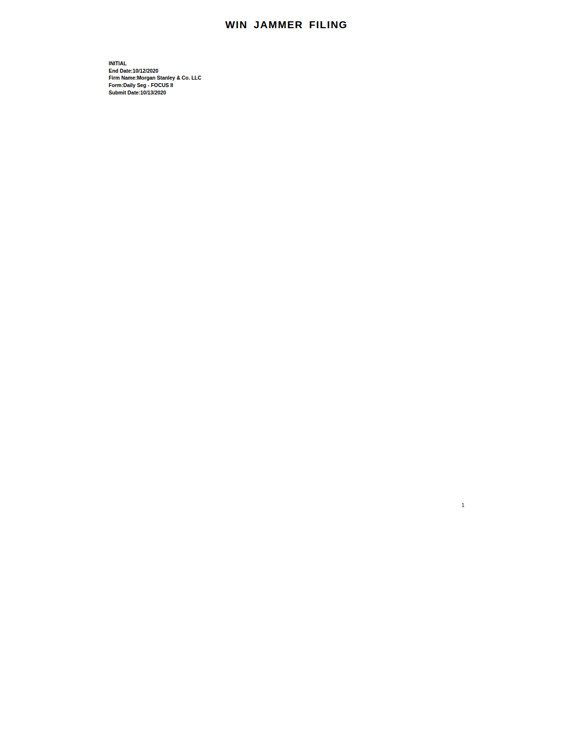WIN JAMMER FILING
INITIAL
End Date:10/12/2020
Firm Name:Morgan Stanley & Co. LLC
Form:Daily Seg - FOCUS II
Submit Date:10/13/2020
1